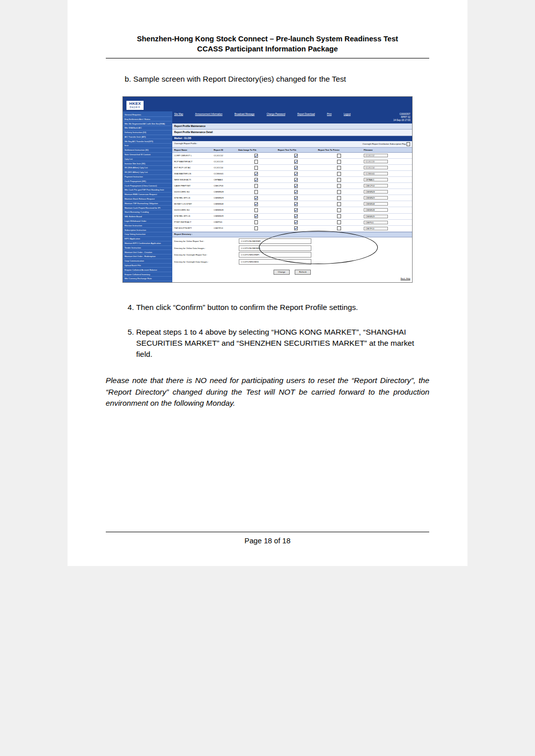Shenzhen-Hong Kong Stock Connect – Pre-launch System Readiness Test
CCASS Participant Information Package
b. Sample screen with Report Directory(ies) changed for the Test
HKEX香港交易所
General Enquiries
Enq Settlement Acti / Status
Mtn Stk Segmented A/C with Stm Sev(SSA)
Mtn SSA Bank A/C
Delivery Instruction (DI)
A/C Transfer Instr (ATI)
Stk Seg A/C Transfer Instr(STI)
Instr
Settlement Instruction (SI)
Note Unmatched SI Content
Cpty List
Investor Stm Instr (ISI)
ISI (With Affirm) Cpty List
ISI (W/O Affirm) Cpty List
Payment Instruction
Cash Prepayment (HK)
Cash Prepayment (China Connect)
Mtn Cash Pre-gen/TSF Post Standing Instr
Maintain RMB Conversion Request
Maintain Stock Release Request
Maintain TSF Earmarking Obligation
Maintain Cash Prepmt Received for IPI
Stock Borrowing / Lending
SBL Bulletin Board
Login Withdrawal Order
Election Instruction
Subscription Instruction
Corp Voting Instruction
EIPO Application
Maintain EIPO Confirmation Application
Tender Instruction
Maintain Unit Order - Creation
Maintain Unit Order - Redemption
Corp Communication
Upload Batch File
Enquire Collateral Account Balance
Enquire Collateral Inventory
Mtn Currency Exchange Rate
Site Map Announcement Information Broadcast Message Change Password Report Download Print Logout
C00003ST
RPRT 02
14-Sep-16 17:03
Report Profile Maintenance
Report Profile Maintenance Detail
Market : GLOB
Overnight Report Profile : Overnight Report Distribution Subscription Flag
| Report Name | Report ID | Data Image To File | Report Text To File | Report Text To Printer | Filename |
| --- | --- | --- | --- | --- | --- |
| CORP CMN EVT L | CCJCC12 | | | | CCJCC12 |
| RCP MASTER ACT | CCJCC13 | | | | CCJCC13 |
| EVT RCP LST AC | CCJCC14 | | | | CCJCC14 |
| SSA MASTER LIS | CCSSG01 | | | | CCSSG01 |
| NEW ISSUE ACTI | CEPAA01 | | | | CEPAA01 |
| CASH PREPYMT | CSECP03 | | | | CSECP03 |
| DD/IOC/ER1 SU | CSEMN28 | | | | CSEMN28 |
| STM REL EPI LS | CSEMN29 | | | | CSEMN29 |
| MONEY L/G STMT | CSEMS08 | | | | CSEMS08 |
| DD/IOC/ER1 SU | CSEMS28 | | | | CSEMS28 |
| STM REL EPI LS | CSEMS29 | | | | CSEMS29 |
| PYMT INSTR ACT | CSEPI01 | | | | CSEPI01 |
| TSF EXCPTN RPT | CSETF13 | | | | CSETF13 |
Report Directory :
Directory for Online Report Text : C:\C3T\ONLINE\RMF\
Directory for Online Data Images : C:\C3T\ONLINE\IMG\
Directory for Overnight Report Text : C:\C3T\ONRD\RMF\
Directory for Overnight Data Images : C:\C3T\ONRD\IMG\
Change Refresh
Back Help
Then click “Confirm” button to confirm the Report Profile settings.
Repeat steps 1 to 4 above by selecting “HONG KONG MARKET”, “SHANGHAI SECURITIES MARKET” and “SHENZHEN SECURITIES MARKET” at the market field.
Please note that there is NO need for participating users to reset the “Report Directory”, the “Report Directory” changed during the Test will NOT be carried forward to the production environment on the following Monday.
Page 18 of 18